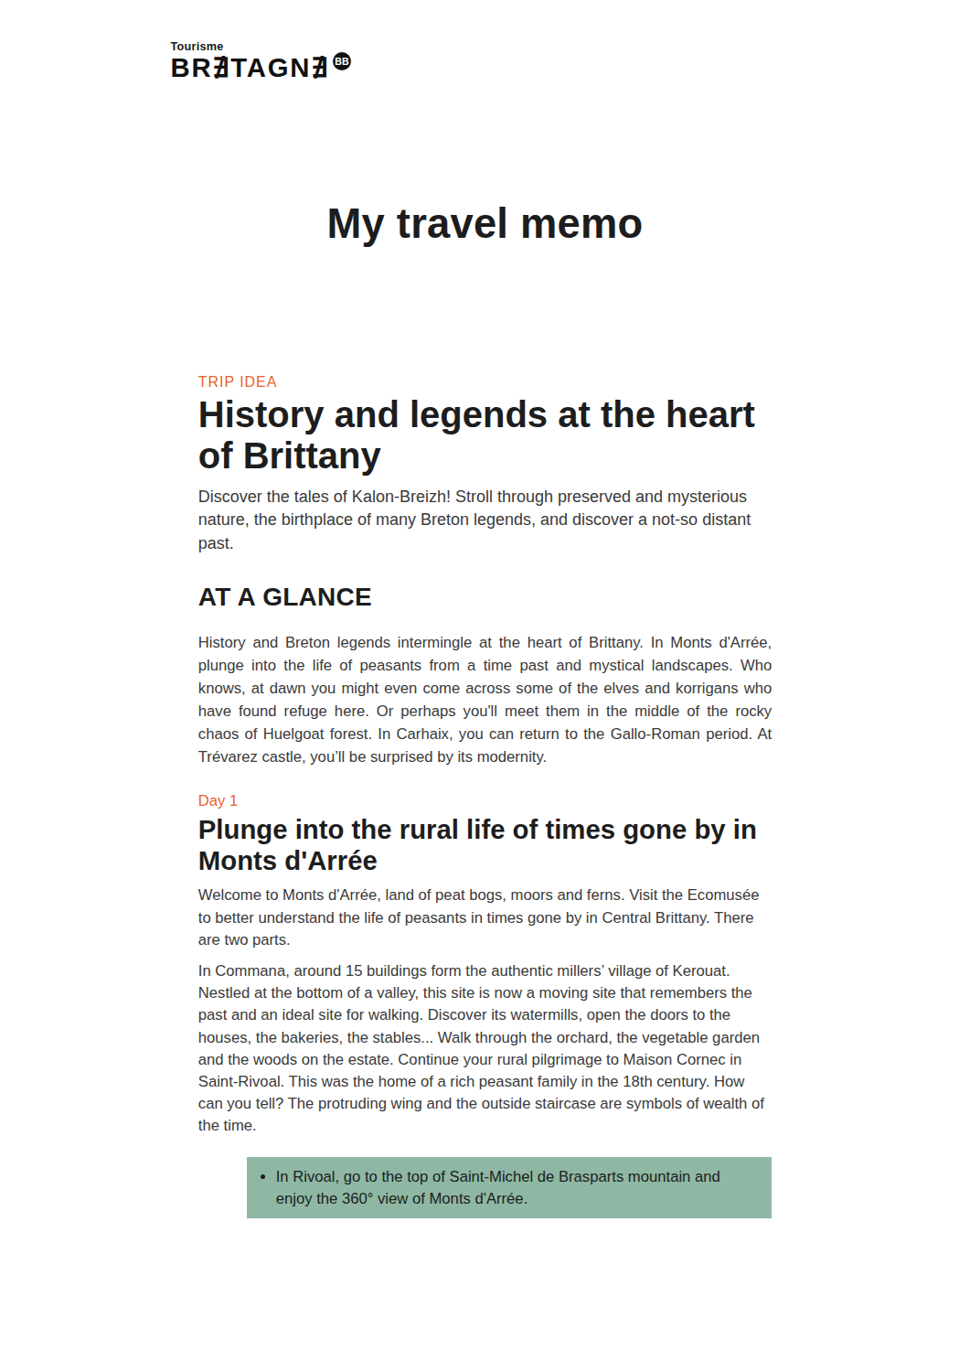Tourisme BR∄TAGN∄BB
My travel memo
TRIP IDEA
History and legends at the heart of Brittany
Discover the tales of Kalon-Breizh! Stroll through preserved and mysterious nature, the birthplace of many Breton legends, and discover a not-so distant past.
AT A GLANCE
History and Breton legends intermingle at the heart of Brittany. In Monts d'Arrée, plunge into the life of peasants from a time past and mystical landscapes. Who knows, at dawn you might even come across some of the elves and korrigans who have found refuge here. Or perhaps you'll meet them in the middle of the rocky chaos of Huelgoat forest. In Carhaix, you can return to the Gallo-Roman period. At Trévarez castle, you’ll be surprised by its modernity.
Day 1
Plunge into the rural life of times gone by in Monts d'Arrée
Welcome to Monts d'Arrée, land of peat bogs, moors and ferns. Visit the Ecomusée to better understand the life of peasants in times gone by in Central Brittany. There are two parts.
In Commana, around 15 buildings form the authentic millers’ village of Kerouat. Nestled at the bottom of a valley, this site is now a moving site that remembers the past and an ideal site for walking. Discover its watermills, open the doors to the houses, the bakeries, the stables... Walk through the orchard, the vegetable garden and the woods on the estate. Continue your rural pilgrimage to Maison Cornec in Saint-Rivoal. This was the home of a rich peasant family in the 18th century. How can you tell? The protruding wing and the outside staircase are symbols of wealth of the time.
In Rivoal, go to the top of Saint-Michel de Brasparts mountain and enjoy the 360° view of Monts d'Arrée.